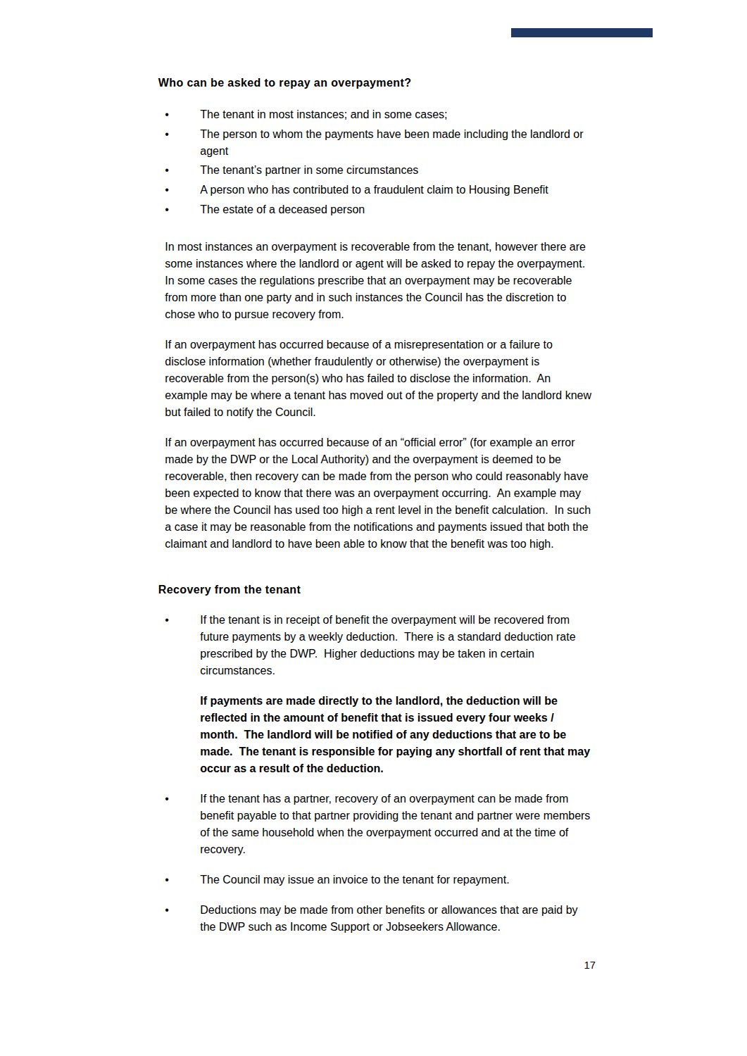Who can be asked to repay an overpayment?
The tenant in most instances; and in some cases;
The person to whom the payments have been made including the landlord or agent
The tenant’s partner in some circumstances
A person who has contributed to a fraudulent claim to Housing Benefit
The estate of a deceased person
In most instances an overpayment is recoverable from the tenant, however there are some instances where the landlord or agent will be asked to repay the overpayment. In some cases the regulations prescribe that an overpayment may be recoverable from more than one party and in such instances the Council has the discretion to chose who to pursue recovery from.
If an overpayment has occurred because of a misrepresentation or a failure to disclose information (whether fraudulently or otherwise) the overpayment is recoverable from the person(s) who has failed to disclose the information. An example may be where a tenant has moved out of the property and the landlord knew but failed to notify the Council.
If an overpayment has occurred because of an “official error” (for example an error made by the DWP or the Local Authority) and the overpayment is deemed to be recoverable, then recovery can be made from the person who could reasonably have been expected to know that there was an overpayment occurring. An example may be where the Council has used too high a rent level in the benefit calculation. In such a case it may be reasonable from the notifications and payments issued that both the claimant and landlord to have been able to know that the benefit was too high.
Recovery from the tenant
If the tenant is in receipt of benefit the overpayment will be recovered from future payments by a weekly deduction. There is a standard deduction rate prescribed by the DWP. Higher deductions may be taken in certain circumstances.
If payments are made directly to the landlord, the deduction will be reflected in the amount of benefit that is issued every four weeks / month. The landlord will be notified of any deductions that are to be made. The tenant is responsible for paying any shortfall of rent that may occur as a result of the deduction.
If the tenant has a partner, recovery of an overpayment can be made from benefit payable to that partner providing the tenant and partner were members of the same household when the overpayment occurred and at the time of recovery.
The Council may issue an invoice to the tenant for repayment.
Deductions may be made from other benefits or allowances that are paid by the DWP such as Income Support or Jobseekers Allowance.
17